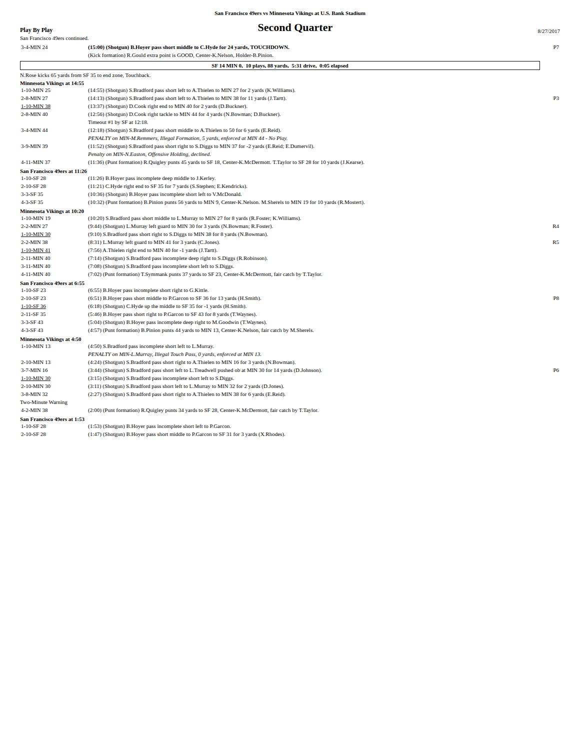San Francisco 49ers vs Minnesota Vikings at U.S. Bank Stadium
Play By Play
Second Quarter
8/27/2017
San Francisco 49ers continued.
| 3-4-MIN 24 | (15:00) (Shotgun) B.Hoyer pass short middle to C.Hyde for 24 yards, TOUCHDOWN. | P7 |
| | (Kick formation) R.Gould extra point is GOOD, Center-K.Nelson, Holder-B.Pinion. | |
SF 14 MIN 0, 10 plays, 88 yards, 5:31 drive, 0:05 elapsed
N.Rose kicks 65 yards from SF 35 to end zone, Touchback.
Minnesota Vikings at 14:55
| 1-10-MIN 25 | (14:55) (Shotgun) S.Bradford pass short left to A.Thielen to MIN 27 for 2 yards (K.Williams). | |
| 2-8-MIN 27 | (14:13) (Shotgun) S.Bradford pass short left to A.Thielen to MIN 38 for 11 yards (J.Tartt). | P3 |
| 1-10-MIN 38 | (13:37) (Shotgun) D.Cook right end to MIN 40 for 2 yards (D.Buckner). | |
| 2-8-MIN 40 | (12:56) (Shotgun) D.Cook right tackle to MIN 44 for 4 yards (N.Bowman; D.Buckner). | |
| | Timeout #1 by SF at 12:18. | |
| 3-4-MIN 44 | (12:18) (Shotgun) S.Bradford pass short middle to A.Thielen to 50 for 6 yards (E.Reid). | |
| | PENALTY on MIN-M.Remmers, Illegal Formation, 5 yards, enforced at MIN 44 - No Play. | |
| 3-9-MIN 39 | (11:52) (Shotgun) S.Bradford pass short right to S.Diggs to MIN 37 for -2 yards (E.Reid; E.Dumervil). | |
| | Penalty on MIN-N.Easton, Offensive Holding, declined. | |
| 4-11-MIN 37 | (11:36) (Punt formation) R.Quigley punts 45 yards to SF 18, Center-K.McDermott. T.Taylor to SF 28 for 10 yards (J.Kearse). | |
San Francisco 49ers at 11:26
| 1-10-SF 28 | (11:26) B.Hoyer pass incomplete deep middle to J.Kerley. | |
| 2-10-SF 28 | (11:21) C.Hyde right end to SF 35 for 7 yards (S.Stephen; E.Kendricks). | |
| 3-3-SF 35 | (10:36) (Shotgun) B.Hoyer pass incomplete short left to V.McDonald. | |
| 4-3-SF 35 | (10:32) (Punt formation) B.Pinion punts 56 yards to MIN 9, Center-K.Nelson. M.Sherels to MIN 19 for 10 yards (R.Mostert). | |
Minnesota Vikings at 10:20
| 1-10-MIN 19 | (10:20) S.Bradford pass short middle to L.Murray to MIN 27 for 8 yards (R.Foster; K.Williams). | |
| 2-2-MIN 27 | (9:44) (Shotgun) L.Murray left guard to MIN 30 for 3 yards (N.Bowman; R.Foster). | R4 |
| 1-10-MIN 30 | (9:10) S.Bradford pass short right to S.Diggs to MIN 38 for 8 yards (N.Bowman). | |
| 2-2-MIN 38 | (8:31) L.Murray left guard to MIN 41 for 3 yards (C.Jones). | R5 |
| 1-10-MIN 41 | (7:56) A.Thielen right end to MIN 40 for -1 yards (J.Tartt). | |
| 2-11-MIN 40 | (7:14) (Shotgun) S.Bradford pass incomplete deep right to S.Diggs (R.Robinson). | |
| 3-11-MIN 40 | (7:08) (Shotgun) S.Bradford pass incomplete short left to S.Diggs. | |
| 4-11-MIN 40 | (7:02) (Punt formation) T.Symmank punts 37 yards to SF 23, Center-K.McDermott, fair catch by T.Taylor. | |
San Francisco 49ers at 6:55
| 1-10-SF 23 | (6:55) B.Hoyer pass incomplete short right to G.Kittle. | |
| 2-10-SF 23 | (6:51) B.Hoyer pass short middle to P.Garcon to SF 36 for 13 yards (H.Smith). | P8 |
| 1-10-SF 36 | (6:18) (Shotgun) C.Hyde up the middle to SF 35 for -1 yards (H.Smith). | |
| 2-11-SF 35 | (5:46) B.Hoyer pass short right to P.Garcon to SF 43 for 8 yards (T.Waynes). | |
| 3-3-SF 43 | (5:04) (Shotgun) B.Hoyer pass incomplete deep right to M.Goodwin (T.Waynes). | |
| 4-3-SF 43 | (4:57) (Punt formation) B.Pinion punts 44 yards to MIN 13, Center-K.Nelson, fair catch by M.Sherels. | |
Minnesota Vikings at 4:50
| 1-10-MIN 13 | (4:50) S.Bradford pass incomplete short left to L.Murray. | |
| | PENALTY on MIN-L.Murray, Illegal Touch Pass, 0 yards, enforced at MIN 13. | |
| 2-10-MIN 13 | (4:24) (Shotgun) S.Bradford pass short right to A.Thielen to MIN 16 for 3 yards (N.Bowman). | |
| 3-7-MIN 16 | (3:44) (Shotgun) S.Bradford pass short left to L.Treadwell pushed ob at MIN 30 for 14 yards (D.Johnson). | P6 |
| 1-10-MIN 30 | (3:15) (Shotgun) S.Bradford pass incomplete short left to S.Diggs. | |
| 2-10-MIN 30 | (3:11) (Shotgun) S.Bradford pass short left to L.Murray to MIN 32 for 2 yards (D.Jones). | |
| 3-8-MIN 32 | (2:27) (Shotgun) S.Bradford pass short right to A.Thielen to MIN 38 for 6 yards (E.Reid). | |
Two-Minute Warning
| 4-2-MIN 38 | (2:00) (Punt formation) R.Quigley punts 34 yards to SF 28, Center-K.McDermott, fair catch by T.Taylor. | |
San Francisco 49ers at 1:53
| 1-10-SF 28 | (1:53) (Shotgun) B.Hoyer pass incomplete short left to P.Garcon. | |
| 2-10-SF 28 | (1:47) (Shotgun) B.Hoyer pass short middle to P.Garcon to SF 31 for 3 yards (X.Rhodes). | |